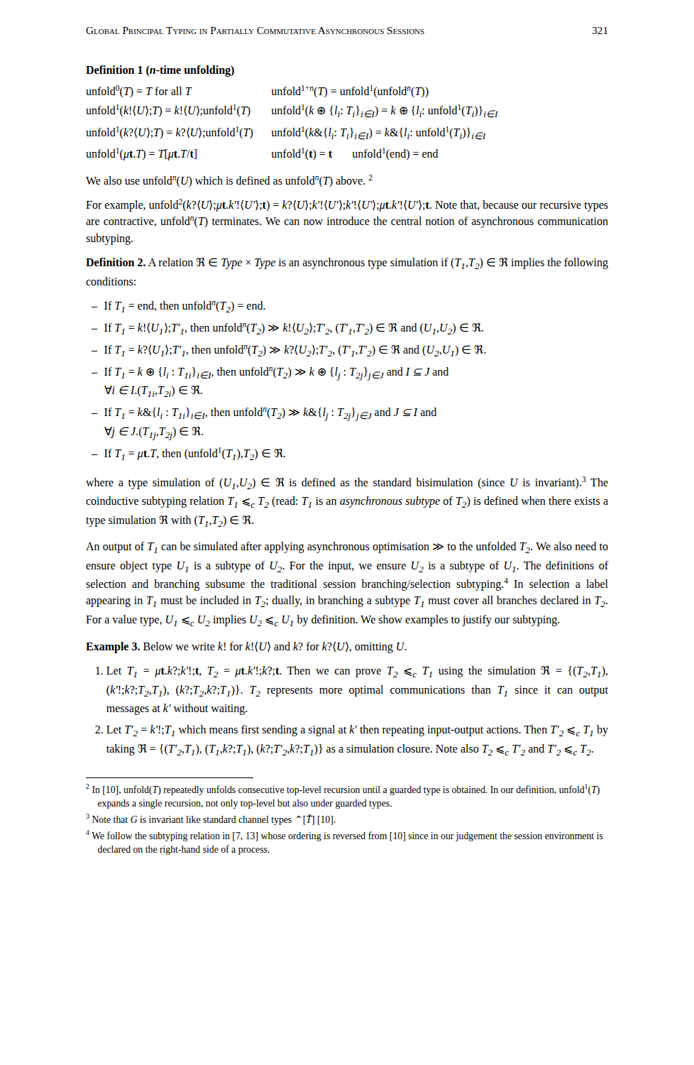Global Principal Typing in Partially Commutative Asynchronous Sessions 321
Definition 1 (n-time unfolding)
| unfold 0 ( T ) = T for all T | unfold 1+ n ( T ) = unfold 1 (unfold n ( T )) |
| unfold 1 ( k !⟨ U ⟩; T ) = k !⟨ U ⟩;unfold 1 ( T ) | unfold 1 ( k ⊕ { l i : T i } i∈I ) = k ⊕ { l i : unfold 1 ( T i )} i∈I |
| unfold 1 ( k ?⟨ U ⟩; T ) = k ?⟨ U ⟩;unfold 1 ( T ) | unfold 1 ( k &{ l i : T i } i∈I ) = k &{ l i : unfold 1 ( T i )} i∈I |
| unfold 1 ( μ t . T ) = T [ μ t . T / t ] | unfold 1 ( t ) = t unfold 1 (end) = end |
We also use unfoldn(U) which is defined as unfoldn(T) above. 2
For example, unfold2(k?⟨U⟩;μt.k′!⟨U′⟩;t) = k?⟨U⟩;k′!⟨U′⟩;k′!⟨U′⟩;μt.k′!⟨U′⟩;t. Note that, because our recursive types are contractive, unfoldn(T) terminates. We can now introduce the central notion of asynchronous communication subtyping.
Definition 2. A relation ℜ ∈ Type × Type is an asynchronous type simulation if (T1,T2) ∈ ℜ implies the following conditions:
If T1 = end, then unfoldn(T2) = end.
If T1 = k!⟨U1⟩;T′1, then unfoldn(T2) ≫ k!⟨U2⟩;T′2, (T′1,T′2) ∈ ℜ and (U1,U2) ∈ ℜ.
If T1 = k?⟨U1⟩;T′1, then unfoldn(T2) ≫ k?⟨U2⟩;T′2, (T′1,T′2) ∈ ℜ and (U2,U1) ∈ ℜ.
If T1 = k ⊕ {li : T1i}i∈I, then unfoldn(T2) ≫ k ⊕ {lj : T2j}j∈J and I ⊆ J and
∀i ∈ I.(T1i,T2i) ∈ ℜ.
If T1 = k&{li : T1i}i∈I, then unfoldn(T2) ≫ k&{lj : T2j}j∈J and J ⊆ I and
∀j ∈ J.(T1j,T2j) ∈ ℜ.
If T1 = μt.T, then (unfold1(T1),T2) ∈ ℜ.
where a type simulation of (U1,U2) ∈ ℜ is defined as the standard bisimulation (since U is invariant).3 The coinductive subtyping relation T1 ⩽c T2 (read: T1 is an asynchronous subtype of T2) is defined when there exists a type simulation ℜ with (T1,T2) ∈ ℜ.
An output of T1 can be simulated after applying asynchronous optimisation ≫ to the unfolded T2. We also need to ensure object type U1 is a subtype of U2. For the input, we ensure U2 is a subtype of U1. The definitions of selection and branching subsume the traditional session branching/selection subtyping.4 In selection a label appearing in T1 must be included in T2; dually, in branching a subtype T1 must cover all branches declared in T2. For a value type, U1 ⩽c U2 implies U2 ⩽c U1 by definition. We show examples to justify our subtyping.
Example 3. Below we write k! for k!⟨U⟩ and k? for k?⟨U⟩, omitting U.
Let T1 = μt.k?;k′!;t, T2 = μt.k′!;k?;t. Then we can prove T2 ⩽c T1 using the simulation ℜ = {(T2,T1), (k′!;k?;T2,T1), (k?;T2,k?;T1)}. T2 represents more optimal communications than T1 since it can output messages at k′ without waiting.
Let T′2 = k′!;T1 which means first sending a signal at k′ then repeating input-output actions. Then T′2 ⩽c T1 by taking ℜ = {(T′2,T1), (T1,k?;T1), (k?;T′2,k?;T1)} as a simulation closure. Note also T2 ⩽c T′2 and T′2 ⩽c T2.
2 In [10], unfold(T) repeatedly unfolds consecutive top-level recursion until a guarded type is obtained. In our definition, unfold1(T) expands a single recursion, not only top-level but also under guarded types.
3 Note that G is invariant like standard channel types ⌃[T̃] [10].
4 We follow the subtyping relation in [7, 13] whose ordering is reversed from [10] since in our judgement the session environment is declared on the right-hand side of a process.